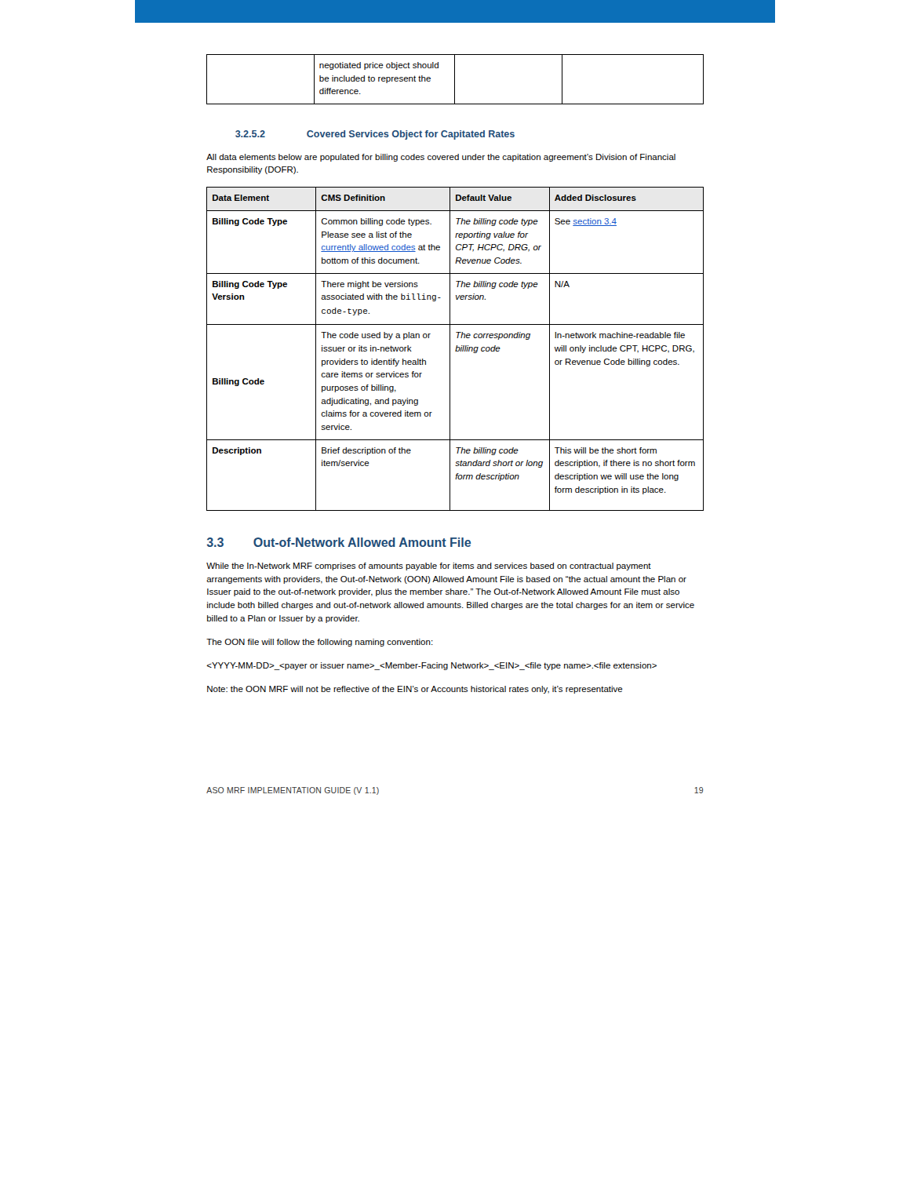| | negotiated price object should be included to represent the difference. | | |
3.2.5.2 Covered Services Object for Capitated Rates
All data elements below are populated for billing codes covered under the capitation agreement’s Division of Financial Responsibility (DOFR).
| Data Element | CMS Definition | Default Value | Added Disclosures |
| Billing Code Type | Common billing code types. Please see a list of the currently allowed codes at the bottom of this document. | The billing code type reporting value for CPT, HCPC, DRG, or Revenue Codes. | See section 3.4 |
| Billing Code Type Version | There might be versions associated with the billing- code-type . | The billing code type version. | N/A |
| Billing Code | The code used by a plan or issuer or its in-network providers to identify health care items or services for purposes of billing, adjudicating, and paying claims for a covered item or service. | The corresponding billing code | In-network machine-readable file will only include CPT, HCPC, DRG, or Revenue Code billing codes. |
| Description | Brief description of the item/service | The billing code standard short or long form description | This will be the short form description, if there is no short form description we will use the long form description in its place. |
3.3 Out-of-Network Allowed Amount File
While the In-Network MRF comprises of amounts payable for items and services based on contractual payment arrangements with providers, the Out-of-Network (OON) Allowed Amount File is based on “the actual amount the Plan or Issuer paid to the out-of-network provider, plus the member share.” The Out-of-Network Allowed Amount File must also include both billed charges and out-of-network allowed amounts. Billed charges are the total charges for an item or service billed to a Plan or Issuer by a provider.
The OON file will follow the following naming convention:
<YYYY-MM-DD>_<payer or issuer name>_<Member-Facing Network>_<EIN>_<file type name>.<file extension>
Note: the OON MRF will not be reflective of the EIN’s or Accounts historical rates only, it’s representative
ASO MRF IMPLEMENTATION GUIDE (V 1.1) 19